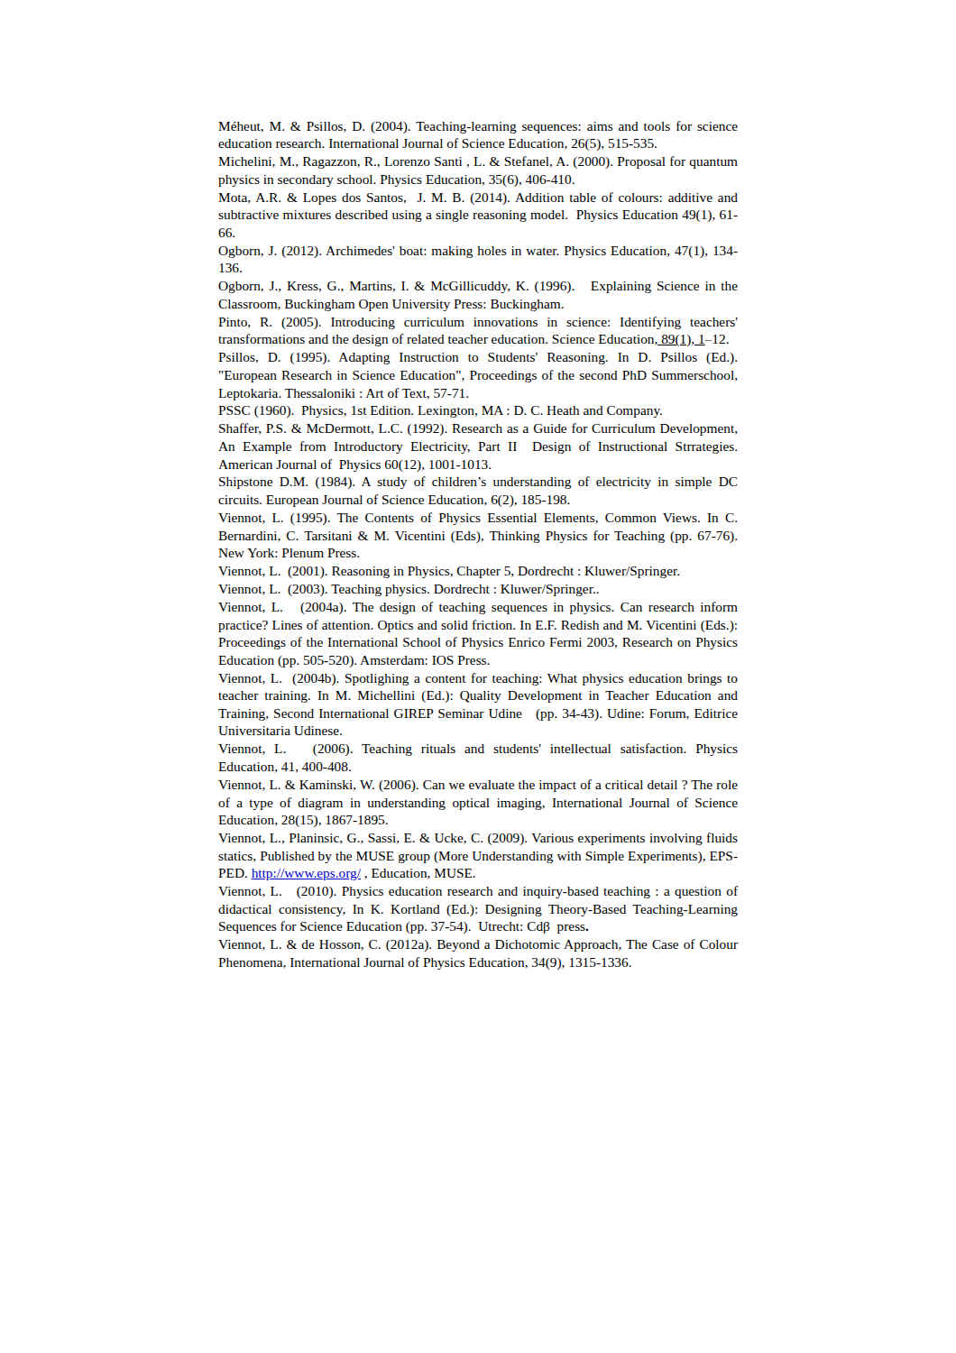Méheut, M. & Psillos, D. (2004). Teaching-learning sequences: aims and tools for science education research. International Journal of Science Education, 26(5), 515-535.
Michelini, M., Ragazzon, R., Lorenzo Santi , L. & Stefanel, A. (2000). Proposal for quantum physics in secondary school. Physics Education, 35(6), 406-410.
Mota, A.R. & Lopes dos Santos, J. M. B. (2014). Addition table of colours: additive and subtractive mixtures described using a single reasoning model. Physics Education 49(1), 61-66.
Ogborn, J. (2012). Archimedes' boat: making holes in water. Physics Education, 47(1), 134-136.
Ogborn, J., Kress, G., Martins, I. & McGillicuddy, K. (1996). Explaining Science in the Classroom, Buckingham Open University Press: Buckingham.
Pinto, R. (2005). Introducing curriculum innovations in science: Identifying teachers' transformations and the design of related teacher education. Science Education, 89(1), 1–12.
Psillos, D. (1995). Adapting Instruction to Students' Reasoning. In D. Psillos (Ed.). "European Research in Science Education", Proceedings of the second PhD Summerschool, Leptokaria. Thessaloniki : Art of Text, 57-71.
PSSC (1960). Physics, 1st Edition. Lexington, MA : D. C. Heath and Company.
Shaffer, P.S. & McDermott, L.C. (1992). Research as a Guide for Curriculum Development, An Example from Introductory Electricity, Part II Design of Instructional Strrategies. American Journal of Physics 60(12), 1001-1013.
Shipstone D.M. (1984). A study of children’s understanding of electricity in simple DC circuits. European Journal of Science Education, 6(2), 185-198.
Viennot, L. (1995). The Contents of Physics Essential Elements, Common Views. In C. Bernardini, C. Tarsitani & M. Vicentini (Eds), Thinking Physics for Teaching (pp. 67-76). New York: Plenum Press.
Viennot, L. (2001). Reasoning in Physics, Chapter 5, Dordrecht : Kluwer/Springer.
Viennot, L. (2003). Teaching physics. Dordrecht : Kluwer/Springer..
Viennot, L. (2004a). The design of teaching sequences in physics. Can research inform practice? Lines of attention. Optics and solid friction. In E.F. Redish and M. Vicentini (Eds.): Proceedings of the International School of Physics Enrico Fermi 2003, Research on Physics Education (pp. 505-520). Amsterdam: IOS Press.
Viennot, L. (2004b). Spotlighing a content for teaching: What physics education brings to teacher training. In M. Michellini (Ed.): Quality Development in Teacher Education and Training, Second International GIREP Seminar Udine (pp. 34-43). Udine: Forum, Editrice Universitaria Udinese.
Viennot, L. (2006). Teaching rituals and students' intellectual satisfaction. Physics Education, 41, 400-408.
Viennot, L. & Kaminski, W. (2006). Can we evaluate the impact of a critical detail ? The role of a type of diagram in understanding optical imaging, International Journal of Science Education, 28(15), 1867-1895.
Viennot, L., Planinsic, G., Sassi, E. & Ucke, C. (2009). Various experiments involving fluids statics, Published by the MUSE group (More Understanding with Simple Experiments), EPS-PED. http://www.eps.org/ , Education, MUSE.
Viennot, L. (2010). Physics education research and inquiry-based teaching : a question of didactical consistency, In K. Kortland (Ed.): Designing Theory-Based Teaching-Learning Sequences for Science Education (pp. 37-54). Utrecht: Cdβ press.
Viennot, L. & de Hosson, C. (2012a). Beyond a Dichotomic Approach, The Case of Colour Phenomena, International Journal of Physics Education, 34(9), 1315-1336.